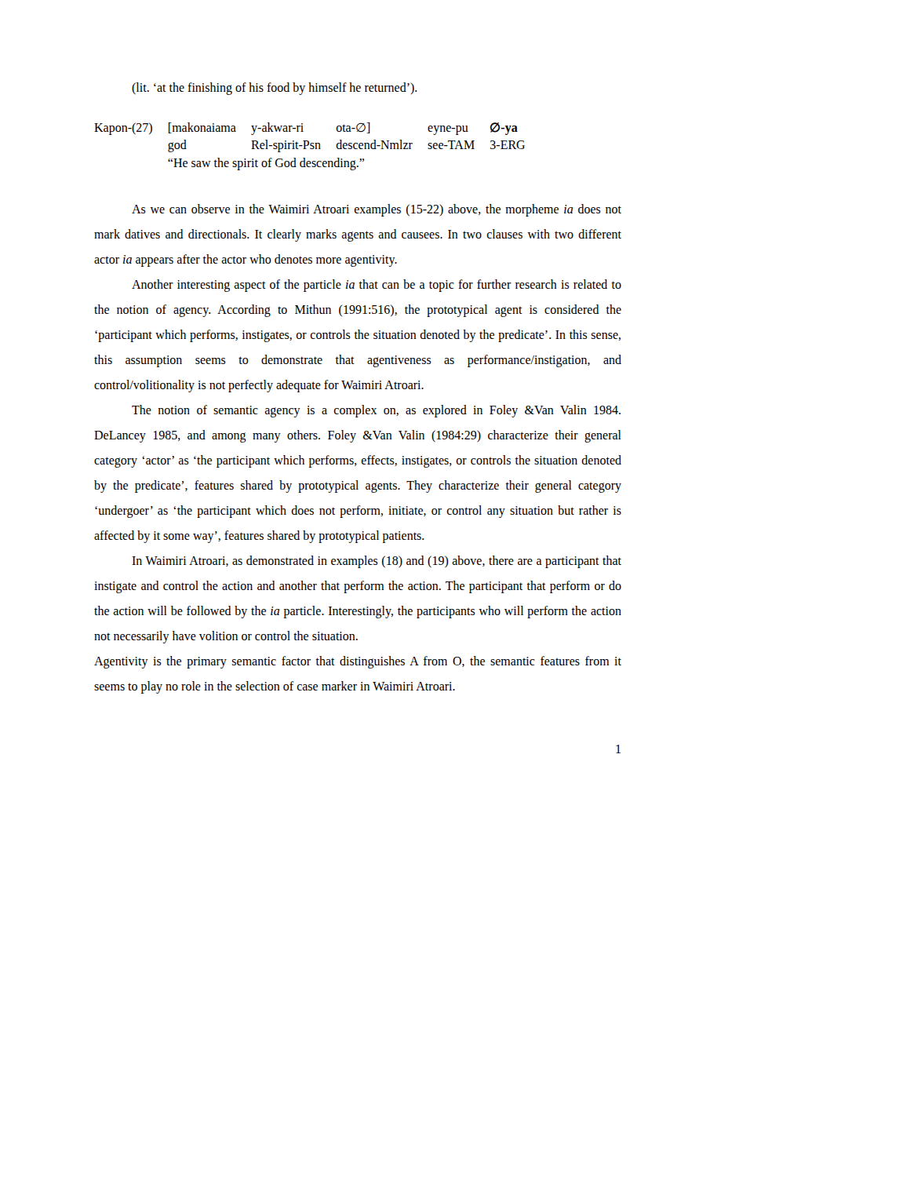(lit. ‘at the finishing of his food by himself he returned’).
| Kapon-(27) | [makonaiama | y-akwar-ri | ota-∅] | eyne-pu | ∅-ya |
| | god | Rel-spirit-Psn | descend-Nmlzr | see-TAM | 3-ERG |
| | “He saw the spirit of God descending.” |
As we can observe in the Waimiri Atroari examples (15-22) above, the morpheme ia does not mark datives and directionals. It clearly marks agents and causees. In two clauses with two different actor ia appears after the actor who denotes more agentivity.
Another interesting aspect of the particle ia that can be a topic for further research is related to the notion of agency. According to Mithun (1991:516), the prototypical agent is considered the ‘participant which performs, instigates, or controls the situation denoted by the predicate’. In this sense, this assumption seems to demonstrate that agentiveness as performance/instigation, and control/volitionality is not perfectly adequate for Waimiri Atroari.
The notion of semantic agency is a complex on, as explored in Foley &Van Valin 1984. DeLancey 1985, and among many others. Foley &Van Valin (1984:29) characterize their general category ‘actor’ as ‘the participant which performs, effects, instigates, or controls the situation denoted by the predicate’, features shared by prototypical agents. They characterize their general category ‘undergoer’ as ‘the participant which does not perform, initiate, or control any situation but rather is affected by it some way’, features shared by prototypical patients.
In Waimiri Atroari, as demonstrated in examples (18) and (19) above, there are a participant that instigate and control the action and another that perform the action. The participant that perform or do the action will be followed by the ia particle. Interestingly, the participants who will perform the action not necessarily have volition or control the situation.
Agentivity is the primary semantic factor that distinguishes A from O, the semantic features from it seems to play no role in the selection of case marker in Waimiri Atroari.
1